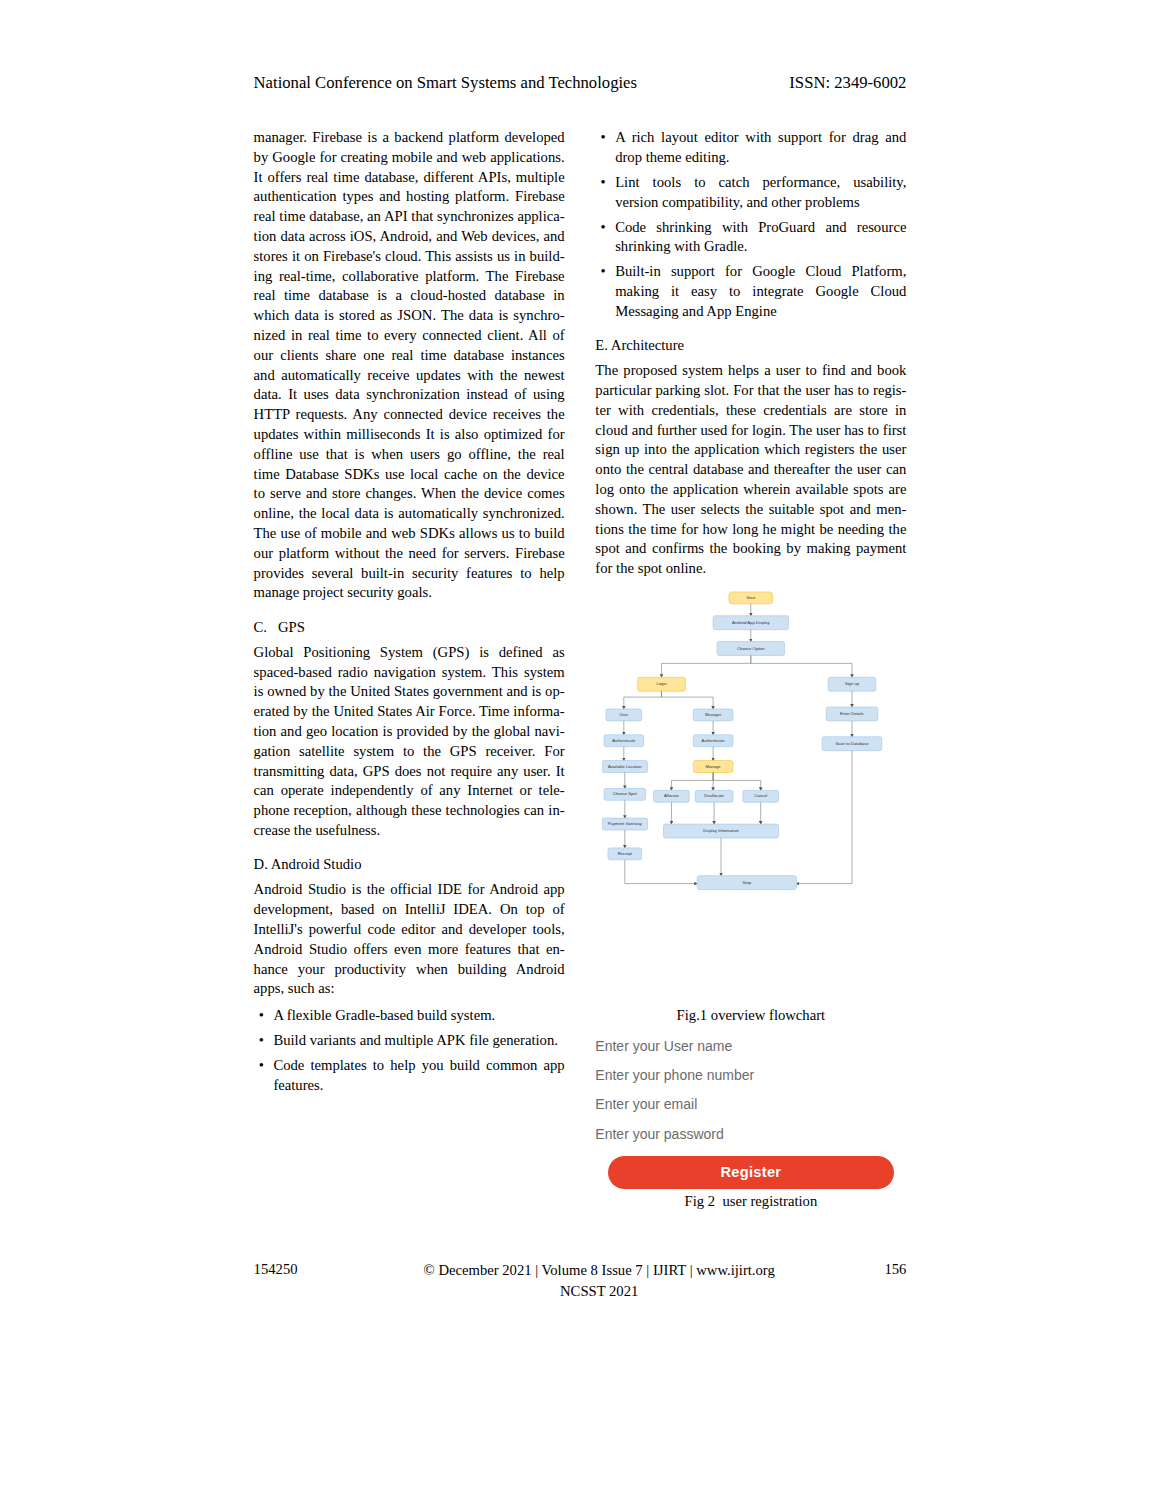National Conference on Smart Systems and Technologies
ISSN: 2349-6002
manager. Firebase is a backend platform developed by Google for creating mobile and web applications. It offers real time database, different APIs, multiple authentication types and hosting platform. Firebase real time database, an API that synchronizes application data across iOS, Android, and Web devices, and stores it on Firebase's cloud. This assists us in building real-time, collaborative platform. The Firebase real time database is a cloud-hosted database in which data is stored as JSON. The data is synchronized in real time to every connected client. All of our clients share one real time database instances and automatically receive updates with the newest data. It uses data synchronization instead of using HTTP requests. Any connected device receives the updates within milliseconds It is also optimized for offline use that is when users go offline, the real time Database SDKs use local cache on the device to serve and store changes. When the device comes online, the local data is automatically synchronized. The use of mobile and web SDKs allows us to build our platform without the need for servers. Firebase provides several built-in security features to help manage project security goals.
C. GPS
Global Positioning System (GPS) is defined as spaced-based radio navigation system. This system is owned by the United States government and is operated by the United States Air Force. Time information and geo location is provided by the global navigation satellite system to the GPS receiver. For transmitting data, GPS does not require any user. It can operate independently of any Internet or telephone reception, although these technologies can increase the usefulness.
D. Android Studio
Android Studio is the official IDE for Android app development, based on IntelliJ IDEA. On top of IntelliJ's powerful code editor and developer tools, Android Studio offers even more features that enhance your productivity when building Android apps, such as:
A flexible Gradle-based build system.
Build variants and multiple APK file generation.
Code templates to help you build common app features.
A rich layout editor with support for drag and drop theme editing.
Lint tools to catch performance, usability, version compatibility, and other problems
Code shrinking with ProGuard and resource shrinking with Gradle.
Built-in support for Google Cloud Platform, making it easy to integrate Google Cloud Messaging and App Engine
E. Architecture
The proposed system helps a user to find and book particular parking slot. For that the user has to register with credentials, these credentials are store in cloud and further used for login. The user has to first sign up into the application which registers the user onto the central database and thereafter the user can log onto the application wherein available spots are shown. The user selects the suitable spot and mentions the time for how long he might be needing the spot and confirms the booking by making payment for the spot online.
Start Android App Display Choose Option Login Sign up Enter Details Save to Database User Manager Authenticate Authenticate Available Location Manage Choose Spot Allocate Deallocate Cancel Payment Gateway Display Information Receipt Stop
Fig.1 overview flowchart
Enter your User name
Enter your phone number
Enter your email
Enter your password
Register
Fig 2 user registration
154250
© December 2021 | Volume 8 Issue 7 | IJIRT | www.ijirt.org
NCSST 2021
156